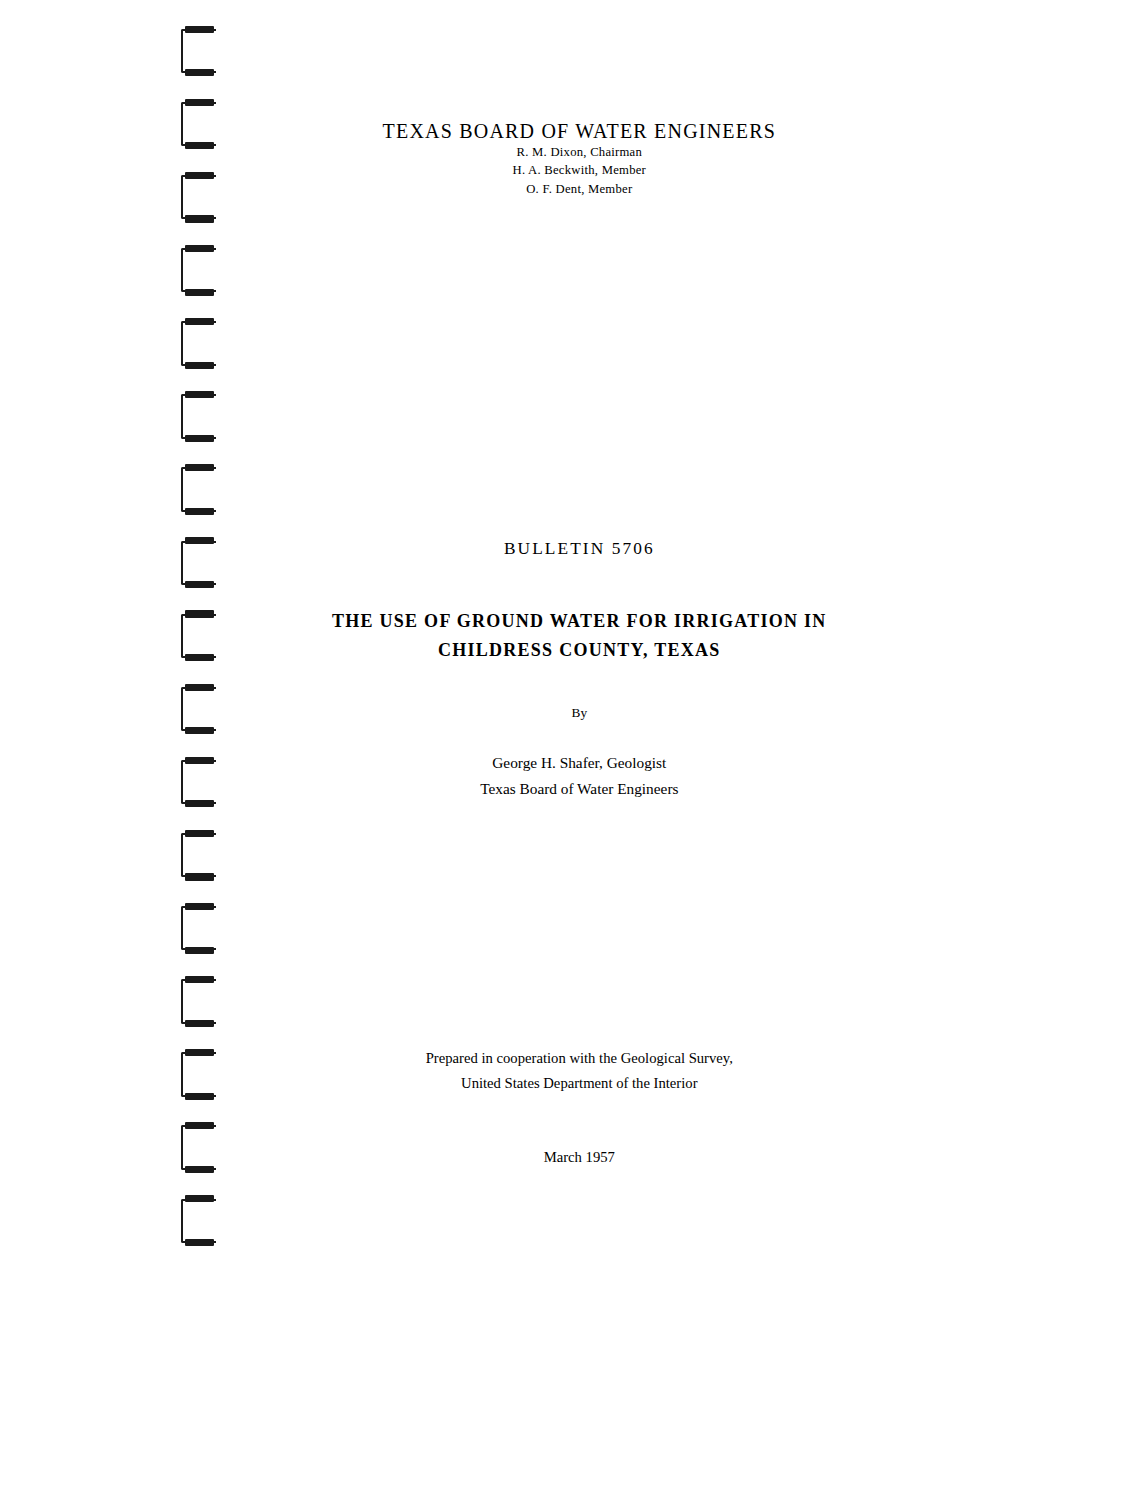TEXAS BOARD OF WATER ENGINEERS
R. M. Dixon, Chairman
H. A. Beckwith, Member
O. F. Dent, Member
BULLETIN 5706
THE USE OF GROUND WATER FOR IRRIGATION IN
CHILDRESS COUNTY, TEXAS
By
George H. Shafer, Geologist
Texas Board of Water Engineers
Prepared in cooperation with the Geological Survey,
United States Department of the Interior
March 1957